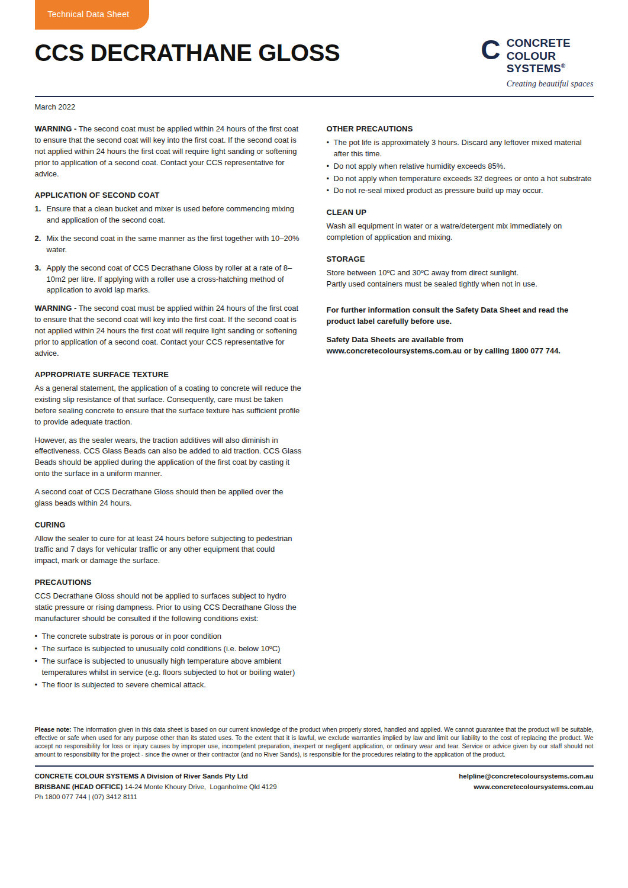Technical Data Sheet
CCS DECRATHANE GLOSS
C
CONCRETE
COLOUR
SYSTEMS®
Creating beautiful spaces
March 2022
WARNING - The second coat must be applied within 24 hours of the first coat to ensure that the second coat will key into the first coat. If the second coat is not applied within 24 hours the first coat will require light sanding or softening prior to application of a second coat. Contact your CCS representative for advice.
Application of second coat
Ensure that a clean bucket and mixer is used before commencing mixing and application of the second coat.
Mix the second coat in the same manner as the first together with 10–20% water.
Apply the second coat of CCS Decrathane Gloss by roller at a rate of 8–10m2 per litre. If applying with a roller use a cross-hatching method of application to avoid lap marks.
WARNING - The second coat must be applied within 24 hours of the first coat to ensure that the second coat will key into the first coat. If the second coat is not applied within 24 hours the first coat will require light sanding or softening prior to application of a second coat. Contact your CCS representative for advice.
Appropriate surface texture
As a general statement, the application of a coating to concrete will reduce the existing slip resistance of that surface. Consequently, care must be taken before sealing concrete to ensure that the surface texture has sufficient profile to provide adequate traction.
However, as the sealer wears, the traction additives will also diminish in effectiveness. CCS Glass Beads can also be added to aid traction. CCS Glass Beads should be applied during the application of the first coat by casting it onto the surface in a uniform manner.
A second coat of CCS Decrathane Gloss should then be applied over the glass beads within 24 hours.
Curing
Allow the sealer to cure for at least 24 hours before subjecting to pedestrian traffic and 7 days for vehicular traffic or any other equipment that could impact, mark or damage the surface.
Precautions
CCS Decrathane Gloss should not be applied to surfaces subject to hydro static pressure or rising dampness. Prior to using CCS Decrathane Gloss the manufacturer should be consulted if the following conditions exist:
The concrete substrate is porous or in poor condition
The surface is subjected to unusually cold conditions (i.e. below 10ºC)
The surface is subjected to unusually high temperature above ambient temperatures whilst in service (e.g. floors subjected to hot or boiling water)
The floor is subjected to severe chemical attack.
Other Precautions
The pot life is approximately 3 hours. Discard any leftover mixed material after this time.
Do not apply when relative humidity exceeds 85%.
Do not apply when temperature exceeds 32 degrees or onto a hot substrate
Do not re-seal mixed product as pressure build up may occur.
Clean up
Wash all equipment in water or a watre/detergent mix immediately on completion of application and mixing.
Storage
Store between 10ºC and 30ºC away from direct sunlight.
Partly used containers must be sealed tightly when not in use.
For further information consult the Safety Data Sheet and read the product label carefully before use.
Safety Data Sheets are available from
www.concretecoloursystems.com.au or by calling 1800 077 744.
Please note: The information given in this data sheet is based on our current knowledge of the product when properly stored, handled and applied. We cannot guarantee that the product will be suitable, effective or safe when used for any purpose other than its stated uses. To the extent that it is lawful, we exclude warranties implied by law and limit our liability to the cost of replacing the product. We accept no responsibility for loss or injury causes by improper use, incompetent preparation, inexpert or negligent application, or ordinary wear and tear. Service or advice given by our staff should not amount to responsibility for the project - since the owner or their contractor (and no River Sands), is responsible for the procedures relating to the application of the product.
CONCRETE COLOUR SYSTEMS A Division of River Sands Pty Ltd
BRISBANE (HEAD OFFICE) 14-24 Monte Khoury Drive, Loganholme Qld 4129
Ph 1800 077 744 | (07) 3412 8111
helpline@concretecoloursystems.com.au
www.concretecoloursystems.com.au